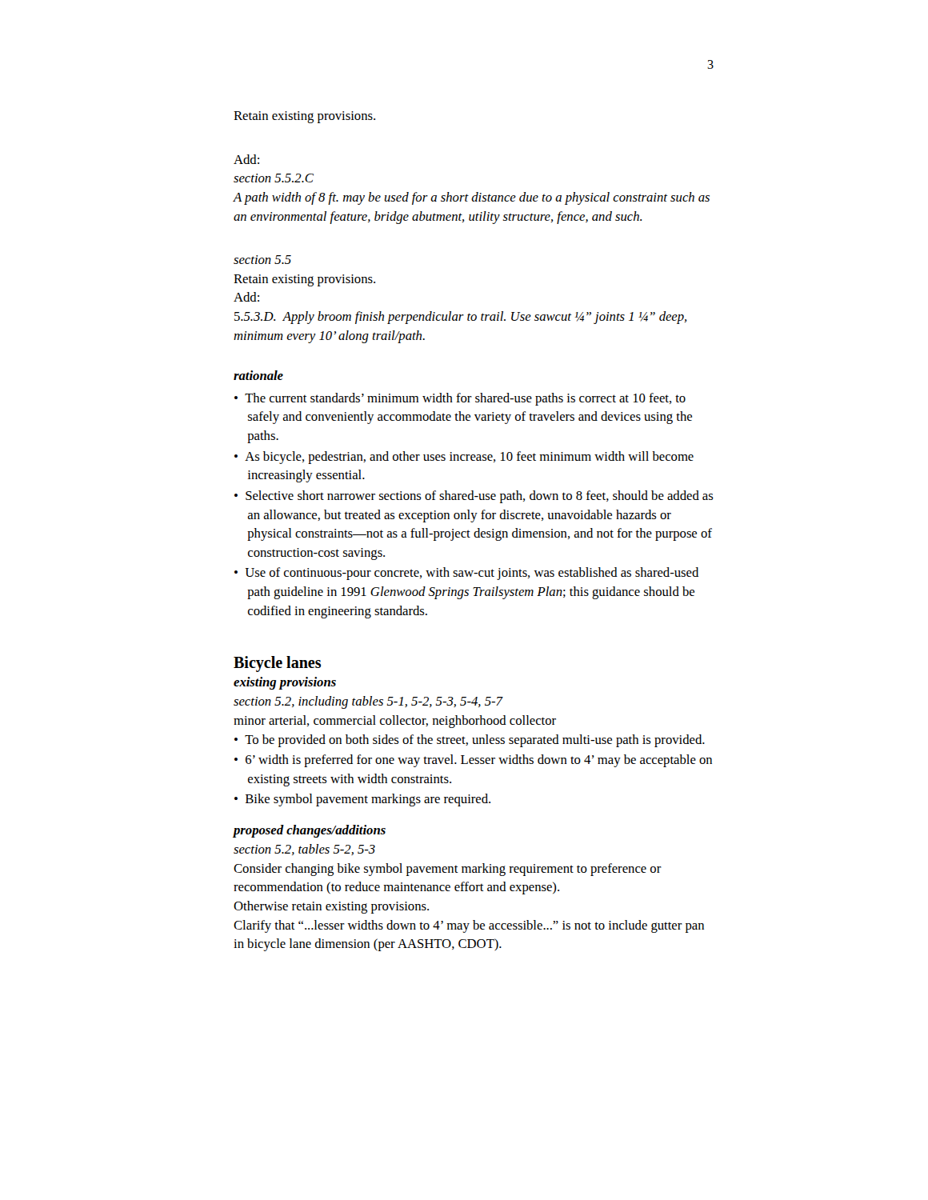3
Retain existing provisions.
Add:
section 5.5.2.C
A path width of 8 ft. may be used for a short distance due to a physical constraint such as an environmental feature, bridge abutment, utility structure, fence, and such.
section 5.5
Retain existing provisions.
Add:
5.5.3.D. Apply broom finish perpendicular to trail. Use sawcut ¼” joints 1 ¼” deep, minimum every 10’ along trail/path.
rationale
The current standards’ minimum width for shared-use paths is correct at 10 feet, to safely and conveniently accommodate the variety of travelers and devices using the paths.
As bicycle, pedestrian, and other uses increase, 10 feet minimum width will become increasingly essential.
Selective short narrower sections of shared-use path, down to 8 feet, should be added as an allowance, but treated as exception only for discrete, unavoidable hazards or physical constraints—not as a full-project design dimension, and not for the purpose of construction-cost savings.
Use of continuous-pour concrete, with saw-cut joints, was established as shared-used path guideline in 1991 Glenwood Springs Trailsystem Plan; this guidance should be codified in engineering standards.
Bicycle lanes
existing provisions
section 5.2, including tables 5-1, 5-2, 5-3, 5-4, 5-7
minor arterial, commercial collector, neighborhood collector
To be provided on both sides of the street, unless separated multi-use path is provided.
6’ width is preferred for one way travel. Lesser widths down to 4’ may be acceptable on existing streets with width constraints.
Bike symbol pavement markings are required.
proposed changes/additions
section 5.2, tables 5-2, 5-3
Consider changing bike symbol pavement marking requirement to preference or recommendation (to reduce maintenance effort and expense).
Otherwise retain existing provisions.
Clarify that “...lesser widths down to 4’ may be accessible...” is not to include gutter pan in bicycle lane dimension (per AASHTO, CDOT).